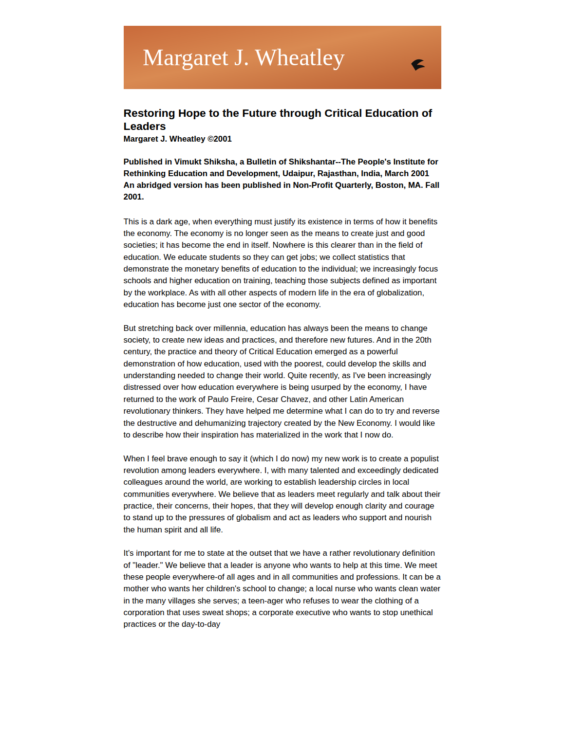Restoring Hope to the Future through Critical Education of Leaders
Margaret J. Wheatley ©2001
Published in Vimukt Shiksha, a Bulletin of Shikshantar--The People's Institute for Rethinking Education and Development, Udaipur, Rajasthan, India, March 2001 An abridged version has been published in Non-Profit Quarterly, Boston, MA. Fall 2001.
This is a dark age, when everything must justify its existence in terms of how it benefits the economy. The economy is no longer seen as the means to create just and good societies; it has become the end in itself. Nowhere is this clearer than in the field of education. We educate students so they can get jobs; we collect statistics that demonstrate the monetary benefits of education to the individual; we increasingly focus schools and higher education on training, teaching those subjects defined as important by the workplace. As with all other aspects of modern life in the era of globalization, education has become just one sector of the economy.
But stretching back over millennia, education has always been the means to change society, to create new ideas and practices, and therefore new futures. And in the 20th century, the practice and theory of Critical Education emerged as a powerful demonstration of how education, used with the poorest, could develop the skills and understanding needed to change their world. Quite recently, as I've been increasingly distressed over how education everywhere is being usurped by the economy, I have returned to the work of Paulo Freire, Cesar Chavez, and other Latin American revolutionary thinkers. They have helped me determine what I can do to try and reverse the destructive and dehumanizing trajectory created by the New Economy. I would like to describe how their inspiration has materialized in the work that I now do.
When I feel brave enough to say it (which I do now) my new work is to create a populist revolution among leaders everywhere. I, with many talented and exceedingly dedicated colleagues around the world, are working to establish leadership circles in local communities everywhere. We believe that as leaders meet regularly and talk about their practice, their concerns, their hopes, that they will develop enough clarity and courage to stand up to the pressures of globalism and act as leaders who support and nourish the human spirit and all life.
It's important for me to state at the outset that we have a rather revolutionary definition of "leader." We believe that a leader is anyone who wants to help at this time. We meet these people everywhere-of all ages and in all communities and professions. It can be a mother who wants her children's school to change; a local nurse who wants clean water in the many villages she serves; a teen-ager who refuses to wear the clothing of a corporation that uses sweat shops; a corporate executive who wants to stop unethical practices or the day-to-day